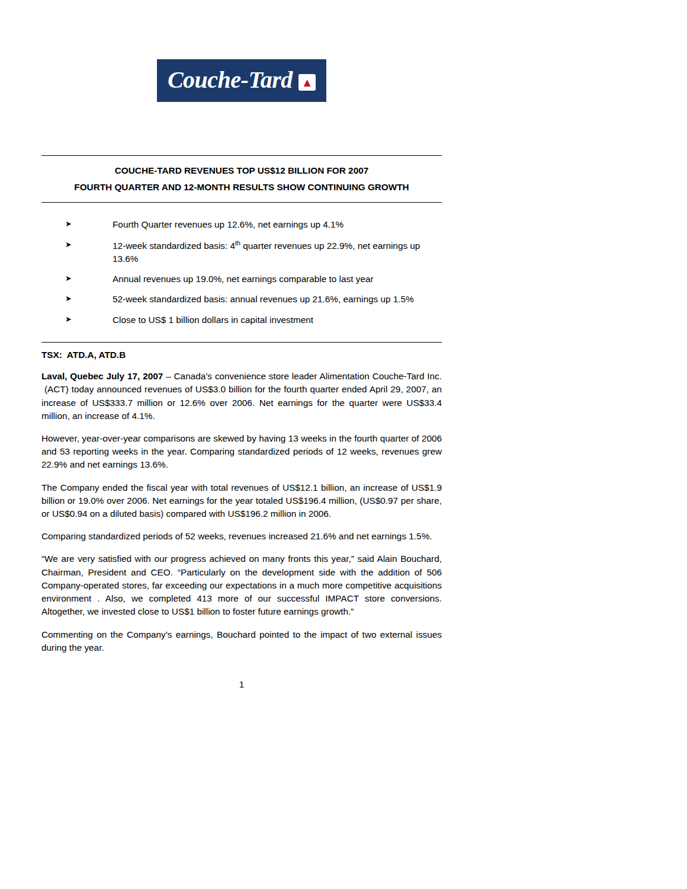Couche-Tard▲
COUCHE-TARD REVENUES TOP US$12 BILLION FOR 2007
FOURTH QUARTER AND 12-MONTH RESULTS SHOW CONTINUING GROWTH
Fourth Quarter revenues up 12.6%, net earnings up 4.1%
12-week standardized basis: 4th quarter revenues up 22.9%, net earnings up 13.6%
Annual revenues up 19.0%, net earnings comparable to last year
52-week standardized basis: annual revenues up 21.6%, earnings up 1.5%
Close to US$ 1 billion dollars in capital investment
TSX: ATD.A, ATD.B
Laval, Quebec July 17, 2007 – Canada’s convenience store leader Alimentation Couche-Tard Inc. (ACT) today announced revenues of US$3.0 billion for the fourth quarter ended April 29, 2007, an increase of US$333.7 million or 12.6% over 2006. Net earnings for the quarter were US$33.4 million, an increase of 4.1%.
However, year-over-year comparisons are skewed by having 13 weeks in the fourth quarter of 2006 and 53 reporting weeks in the year. Comparing standardized periods of 12 weeks, revenues grew 22.9% and net earnings 13.6%.
The Company ended the fiscal year with total revenues of US$12.1 billion, an increase of US$1.9 billion or 19.0% over 2006. Net earnings for the year totaled US$196.4 million, (US$0.97 per share, or US$0.94 on a diluted basis) compared with US$196.2 million in 2006.
Comparing standardized periods of 52 weeks, revenues increased 21.6% and net earnings 1.5%.
“We are very satisfied with our progress achieved on many fronts this year,” said Alain Bouchard, Chairman, President and CEO. “Particularly on the development side with the addition of 506 Company-operated stores, far exceeding our expectations in a much more competitive acquisitions environment . Also, we completed 413 more of our successful IMPACT store conversions. Altogether, we invested close to US$1 billion to foster future earnings growth.”
Commenting on the Company’s earnings, Bouchard pointed to the impact of two external issues during the year.
1